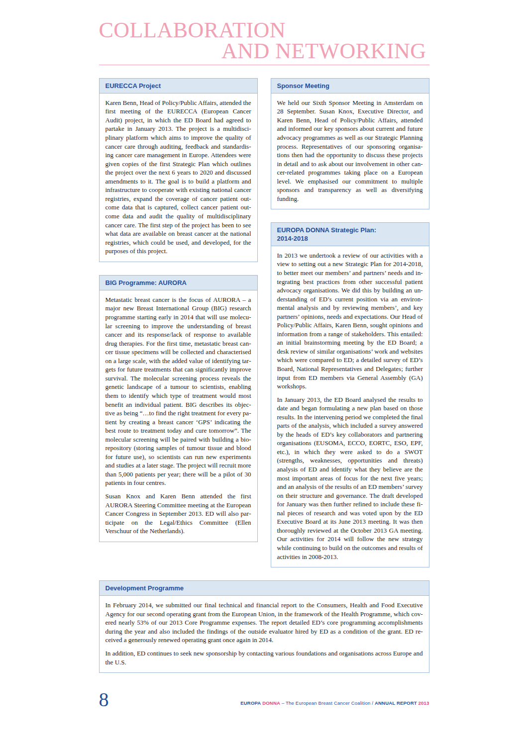Collaboration and Networking
EURECCA Project
Karen Benn, Head of Policy/Public Affairs, attended the first meeting of the EURECCA (European Cancer Audit) project, in which the ED Board had agreed to partake in January 2013. The project is a multidisciplinary platform which aims to improve the quality of cancer care through auditing, feedback and standardising cancer care management in Europe. Attendees were given copies of the first Strategic Plan which outlines the project over the next 6 years to 2020 and discussed amendments to it. The goal is to build a platform and infrastructure to cooperate with existing national cancer registries, expand the coverage of cancer patient outcome data that is captured, collect cancer patient outcome data and audit the quality of multidisciplinary cancer care. The first step of the project has been to see what data are available on breast cancer at the national registries, which could be used, and developed, for the purposes of this project.
BIG Programme: AURORA
Metastatic breast cancer is the focus of AURORA – a major new Breast International Group (BIG) research programme starting early in 2014 that will use molecular screening to improve the understanding of breast cancer and its response/lack of response to available drug therapies. For the first time, metastatic breast cancer tissue specimens will be collected and characterised on a large scale, with the added value of identifying targets for future treatments that can significantly improve survival. The molecular screening process reveals the genetic landscape of a tumour to scientists, enabling them to identify which type of treatment would most benefit an individual patient. BIG describes its objective as being “…to find the right treatment for every patient by creating a breast cancer ‘GPS’ indicating the best route to treatment today and cure tomorrow”. The molecular screening will be paired with building a bio-repository (storing samples of tumour tissue and blood for future use), so scientists can run new experiments and studies at a later stage. The project will recruit more than 5,000 patients per year; there will be a pilot of 30 patients in four centres.
Susan Knox and Karen Benn attended the first AURORA Steering Committee meeting at the European Cancer Congress in September 2013. ED will also participate on the Legal/Ethics Committee (Ellen Verschuur of the Netherlands).
Sponsor Meeting
We held our Sixth Sponsor Meeting in Amsterdam on 28 September. Susan Knox, Executive Director, and Karen Benn, Head of Policy/Public Affairs, attended and informed our key sponsors about current and future advocacy programmes as well as our Strategic Planning process. Representatives of our sponsoring organisations then had the opportunity to discuss these projects in detail and to ask about our involvement in other cancer-related programmes taking place on a European level. We emphasised our commitment to multiple sponsors and transparency as well as diversifying funding.
EUROPA DONNA Strategic Plan:
2014-2018
In 2013 we undertook a review of our activities with a view to setting out a new Strategic Plan for 2014-2018, to better meet our members’ and partners’ needs and integrating best practices from other successful patient advocacy organisations. We did this by building an understanding of ED’s current position via an environmental analysis and by reviewing members’, and key partners’ opinions, needs and expectations. Our Head of Policy/Public Affairs, Karen Benn, sought opinions and information from a range of stakeholders. This entailed: an initial brainstorming meeting by the ED Board; a desk review of similar organisations’ work and websites which were compared to ED; a detailed survey of ED’s Board, National Representatives and Delegates; further input from ED members via General Assembly (GA) workshops.
In January 2013, the ED Board analysed the results to date and began formulating a new plan based on those results. In the intervening period we completed the final parts of the analysis, which included a survey answered by the heads of ED’s key collaborators and partnering organisations (EUSOMA, ECCO, EORTC, ESO, EPF, etc.), in which they were asked to do a SWOT (strengths, weaknesses, opportunities and threats) analysis of ED and identify what they believe are the most important areas of focus for the next five years; and an analysis of the results of an ED members’ survey on their structure and governance. The draft developed for January was then further refined to include these final pieces of research and was voted upon by the ED Executive Board at its June 2013 meeting. It was then thoroughly reviewed at the October 2013 GA meeting. Our activities for 2014 will follow the new strategy while continuing to build on the outcomes and results of activities in 2008-2013.
Development Programme
In February 2014, we submitted our final technical and financial report to the Consumers, Health and Food Executive Agency for our second operating grant from the European Union, in the framework of the Health Programme, which covered nearly 53% of our 2013 Core Programme expenses. The report detailed ED’s core programming accomplishments during the year and also included the findings of the outside evaluator hired by ED as a condition of the grant. ED received a generously renewed operating grant once again in 2014.
In addition, ED continues to seek new sponsorship by contacting various foundations and organisations across Europe and the U.S.
8
EUROPA DONNA – The European Breast Cancer Coalition / ANNUAL REPORT 2013